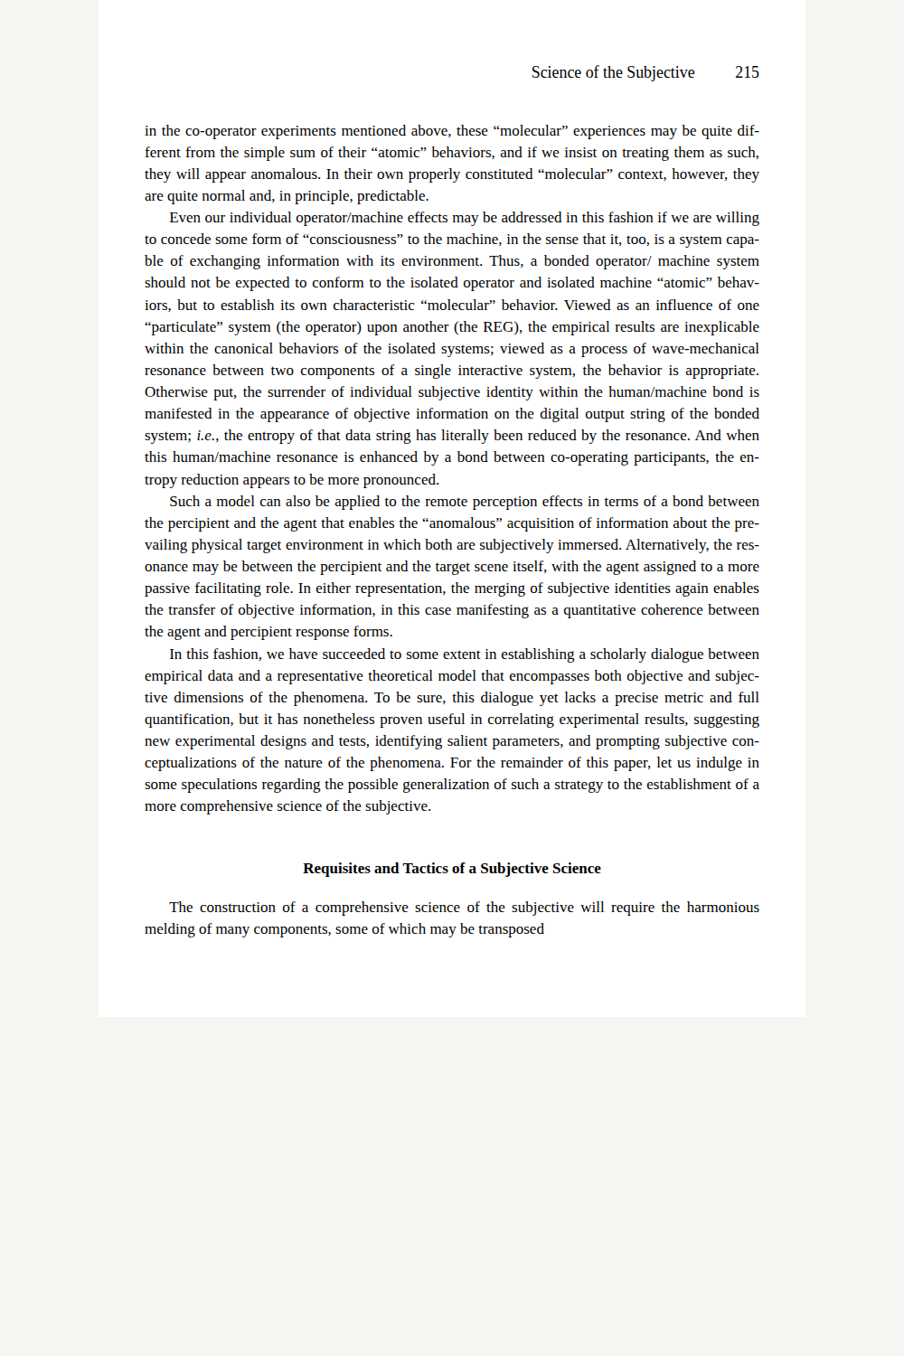Science of the Subjective 215
in the co-operator experiments mentioned above, these “molecular” experiences may be quite different from the simple sum of their “atomic” behaviors, and if we insist on treating them as such, they will appear anomalous. In their own properly constituted “molecular” context, however, they are quite normal and, in principle, predictable.
Even our individual operator/machine effects may be addressed in this fashion if we are willing to concede some form of “consciousness” to the machine, in the sense that it, too, is a system capable of exchanging information with its environment. Thus, a bonded operator/ machine system should not be expected to conform to the isolated operator and isolated machine “atomic” behaviors, but to establish its own characteristic “molecular” behavior. Viewed as an influence of one “particulate” system (the operator) upon another (the REG), the empirical results are inexplicable within the canonical behaviors of the isolated systems; viewed as a process of wave-mechanical resonance between two components of a single interactive system, the behavior is appropriate. Otherwise put, the surrender of individual subjective identity within the human/machine bond is manifested in the appearance of objective information on the digital output string of the bonded system; i.e., the entropy of that data string has literally been reduced by the resonance. And when this human/machine resonance is enhanced by a bond between co-operating participants, the entropy reduction appears to be more pronounced.
Such a model can also be applied to the remote perception effects in terms of a bond between the percipient and the agent that enables the “anomalous” acquisition of information about the prevailing physical target environment in which both are subjectively immersed. Alternatively, the resonance may be between the percipient and the target scene itself, with the agent assigned to a more passive facilitating role. In either representation, the merging of subjective identities again enables the transfer of objective information, in this case manifesting as a quantitative coherence between the agent and percipient response forms.
In this fashion, we have succeeded to some extent in establishing a scholarly dialogue between empirical data and a representative theoretical model that encompasses both objective and subjective dimensions of the phenomena. To be sure, this dialogue yet lacks a precise metric and full quantification, but it has nonetheless proven useful in correlating experimental results, suggesting new experimental designs and tests, identifying salient parameters, and prompting subjective conceptualizations of the nature of the phenomena. For the remainder of this paper, let us indulge in some speculations regarding the possible generalization of such a strategy to the establishment of a more comprehensive science of the subjective.
Requisites and Tactics of a Subjective Science
The construction of a comprehensive science of the subjective will require the harmonious melding of many components, some of which may be transposed